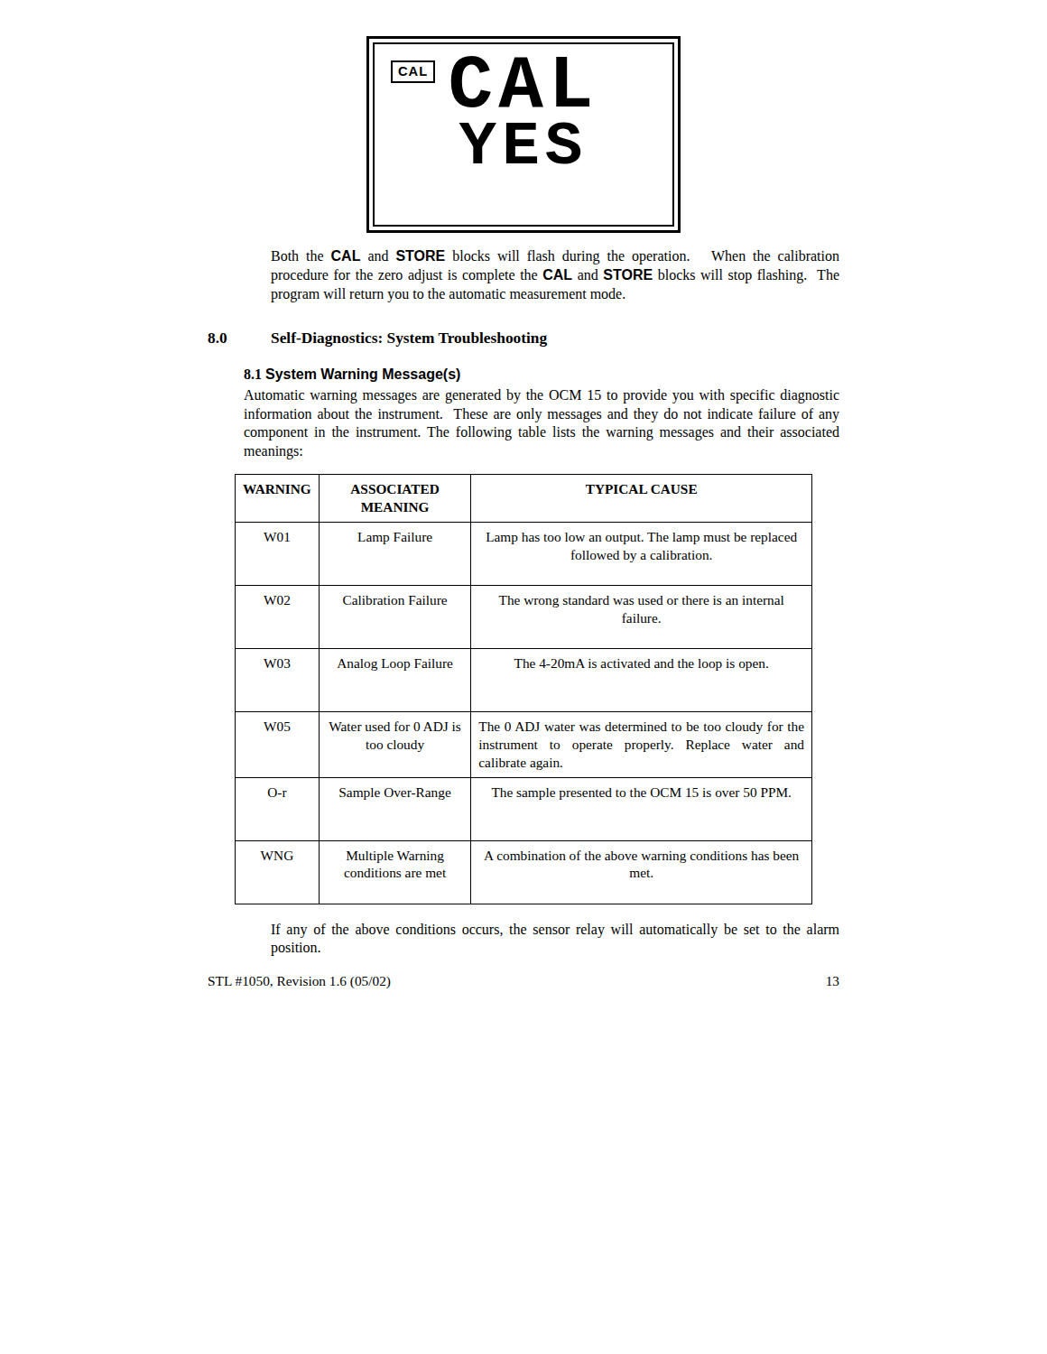CAL
CAL
YES
Both the CAL and STORE blocks will flash during the operation. When the calibration procedure for the zero adjust is complete the CAL and STORE blocks will stop flashing. The program will return you to the automatic measurement mode.
8.0 Self-Diagnostics: System Troubleshooting
8.1 System Warning Message(s)
Automatic warning messages are generated by the OCM 15 to provide you with specific diagnostic information about the instrument. These are only messages and they do not indicate failure of any component in the instrument. The following table lists the warning messages and their associated meanings:
| WARNING | ASSOCIATED MEANING | TYPICAL CAUSE |
| --- | --- | --- |
| W01 | Lamp Failure | Lamp has too low an output. The lamp must be replaced followed by a calibration. |
| W02 | Calibration Failure | The wrong standard was used or there is an internal failure. |
| W03 | Analog Loop Failure | The 4-20mA is activated and the loop is open. |
| W05 | Water used for 0 ADJ is too cloudy | The 0 ADJ water was determined to be too cloudy for the instrument to operate properly. Replace water and calibrate again. |
| O-r | Sample Over-Range | The sample presented to the OCM 15 is over 50 PPM. |
| WNG | Multiple Warning conditions are met | A combination of the above warning conditions has been met. |
If any of the above conditions occurs, the sensor relay will automatically be set to the alarm position.
STL #1050, Revision 1.6 (05/02) 13